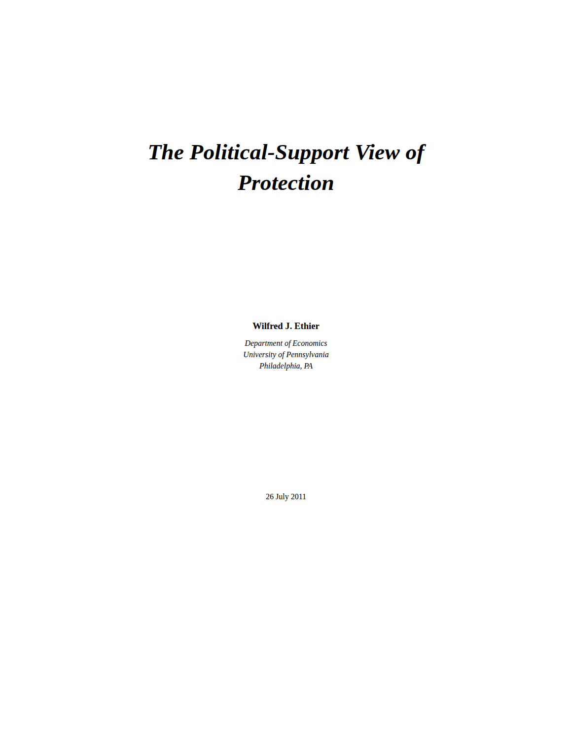The Political-Support View of Protection
Wilfred J. Ethier
Department of Economics
University of Pennsylvania
Philadelphia, PA
26 July 2011